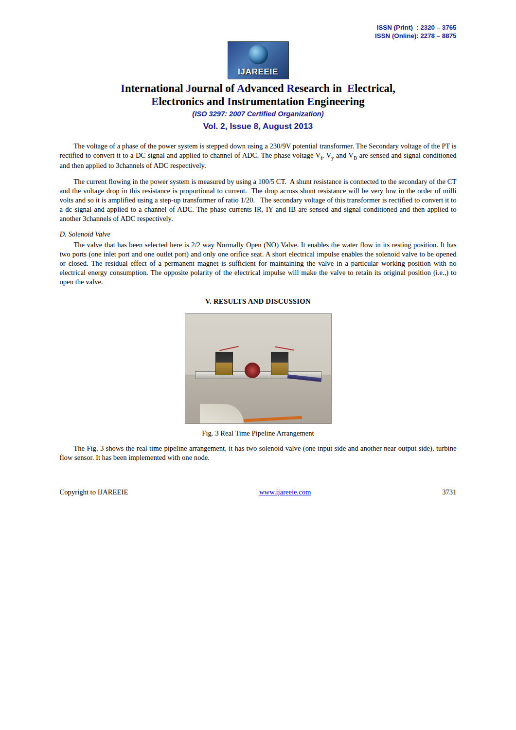ISSN (Print) : 2320 – 3765
ISSN (Online): 2278 – 8875
IJAREEIE
International Journal of Advanced Research in Electrical,
Electronics and Instrumentation Engineering
(ISO 3297: 2007 Certified Organization)
Vol. 2, Issue 8, August 2013
The voltage of a phase of the power system is stepped down using a 230/9V potential transformer. The Secondary voltage of the PT is rectified to convert it to a DC signal and applied to channel of ADC. The phase voltage Vf, Vy and VB are sensed and signal conditioned and then applied to 3channels of ADC respectively.
The current flowing in the power system is measured by using a 100/5 CT. A shunt resistance is connected to the secondary of the CT and the voltage drop in this resistance is proportional to current. The drop across shunt resistance will be very low in the order of milli volts and so it is amplified using a step-up transformer of ratio 1/20. The secondary voltage of this transformer is rectified to convert it to a dc signal and applied to a channel of ADC. The phase currents IR, IY and IB are sensed and signal conditioned and then applied to another 3channels of ADC respectively.
D. Solenoid Valve
The valve that has been selected here is 2/2 way Normally Open (NO) Valve. It enables the water flow in its resting position. It has two ports (one inlet port and one outlet port) and only one orifice seat. A short electrical impulse enables the solenoid valve to be opened or closed. The residual effect of a permanent magnet is sufficient for maintaining the valve in a particular working position with no electrical energy consumption. The opposite polarity of the electrical impulse will make the valve to retain its original position (i.e.,) to open the valve.
V. RESULTS AND DISCUSSION
Fig. 3 Real Time Pipeline Arrangement
The Fig. 3 shows the real time pipeline arrangement, it has two solenoid valve (one input side and another near output side), turbine flow sensor. It has been implemented with one node.
Copyright to IJAREEIE www.ijareeie.com 3731